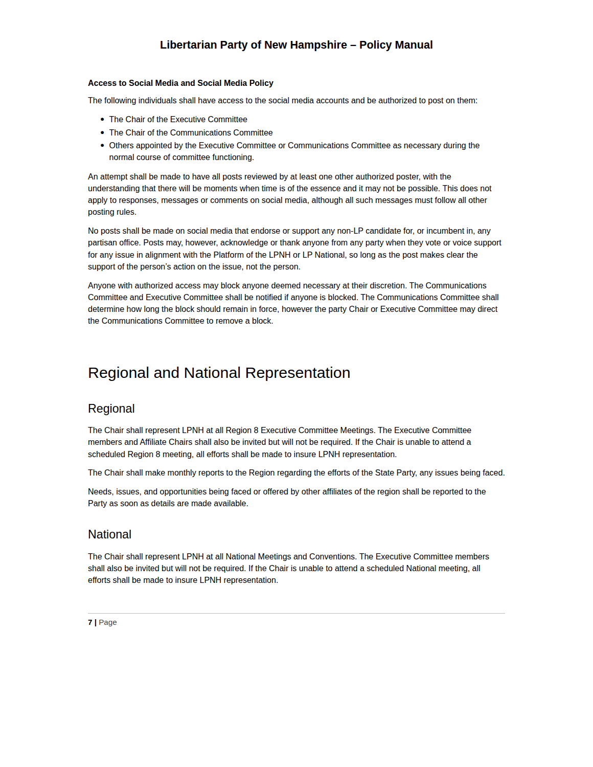Libertarian Party of New Hampshire – Policy Manual
Access to Social Media and Social Media Policy
The following individuals shall have access to the social media accounts and be authorized to post on them:
The Chair of the Executive Committee
The Chair of the Communications Committee
Others appointed by the Executive Committee or Communications Committee as necessary during the normal course of committee functioning.
An attempt shall be made to have all posts reviewed by at least one other authorized poster, with the understanding that there will be moments when time is of the essence and it may not be possible. This does not apply to responses, messages or comments on social media, although all such messages must follow all other posting rules.
No posts shall be made on social media that endorse or support any non-LP candidate for, or incumbent in, any partisan office. Posts may, however, acknowledge or thank anyone from any party when they vote or voice support for any issue in alignment with the Platform of the LPNH or LP National, so long as the post makes clear the support of the person’s action on the issue, not the person.
Anyone with authorized access may block anyone deemed necessary at their discretion. The Communications Committee and Executive Committee shall be notified if anyone is blocked. The Communications Committee shall determine how long the block should remain in force, however the party Chair or Executive Committee may direct the Communications Committee to remove a block.
Regional and National Representation
Regional
The Chair shall represent LPNH at all Region 8 Executive Committee Meetings. The Executive Committee members and Affiliate Chairs shall also be invited but will not be required. If the Chair is unable to attend a scheduled Region 8 meeting, all efforts shall be made to insure LPNH representation.
The Chair shall make monthly reports to the Region regarding the efforts of the State Party, any issues being faced.
Needs, issues, and opportunities being faced or offered by other affiliates of the region shall be reported to the Party as soon as details are made available.
National
The Chair shall represent LPNH at all National Meetings and Conventions. The Executive Committee members shall also be invited but will not be required. If the Chair is unable to attend a scheduled National meeting, all efforts shall be made to insure LPNH representation.
7 | Page